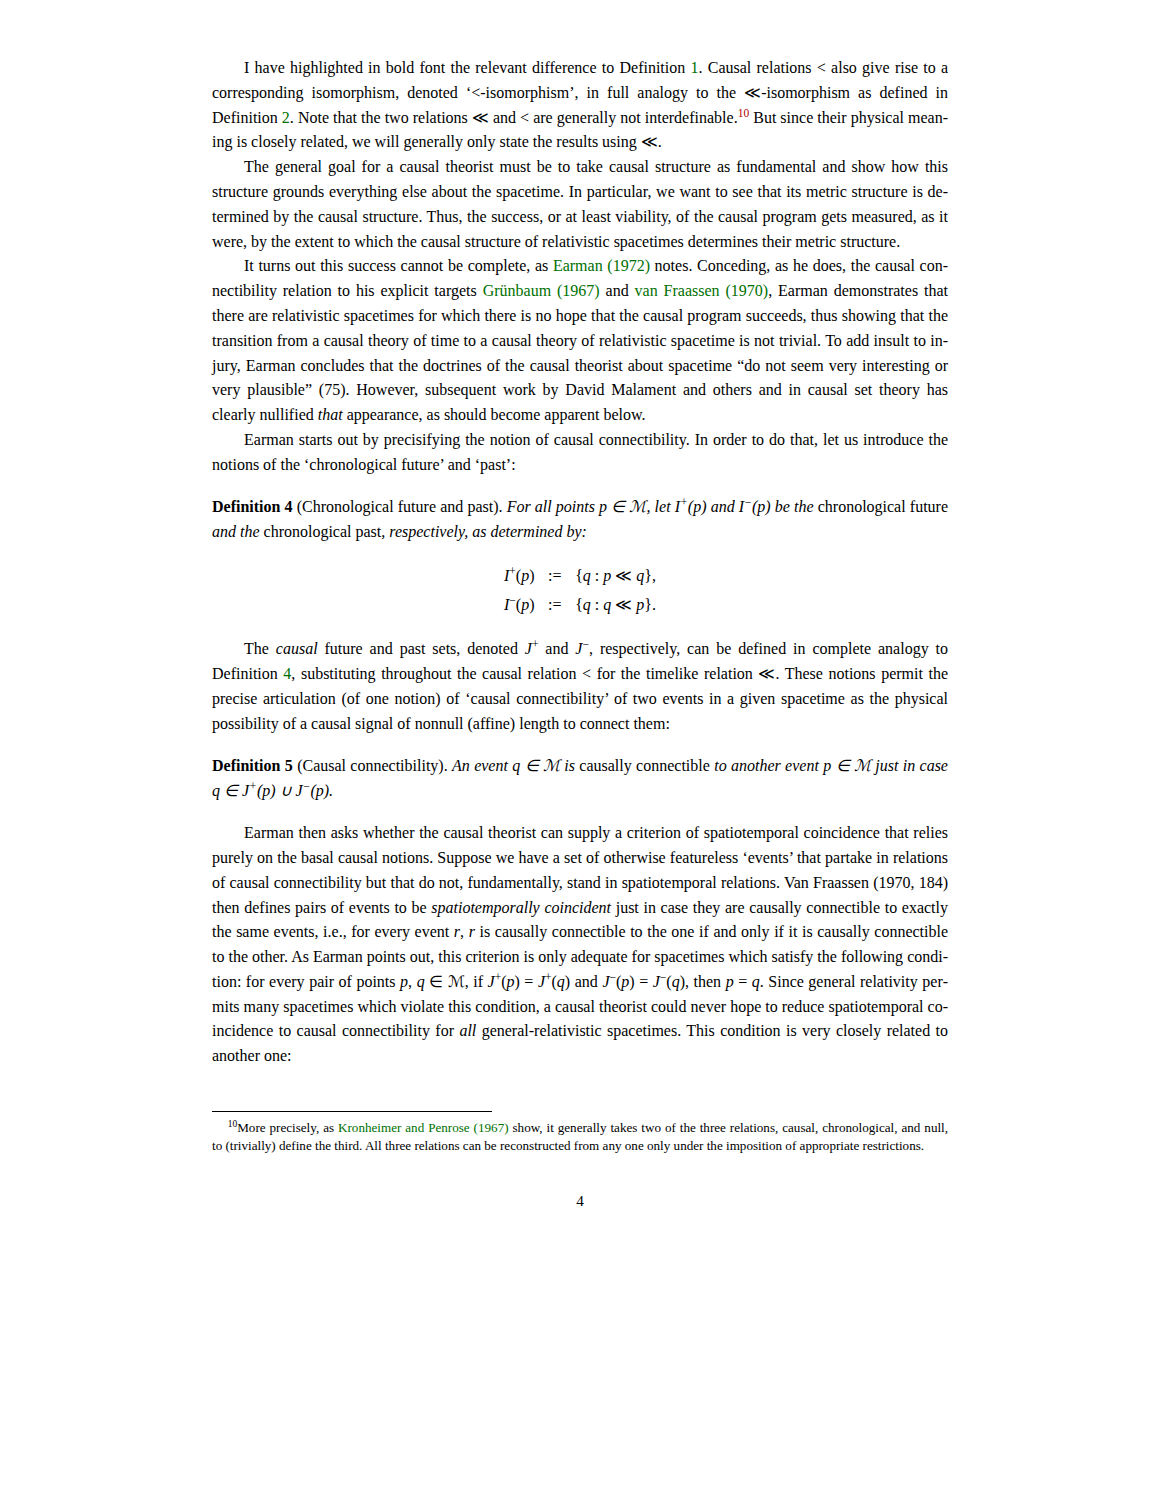I have highlighted in bold font the relevant difference to Definition 1. Causal relations < also give rise to a corresponding isomorphism, denoted ‘<-isomorphism’, in full analogy to the ≪-isomorphism as defined in Definition 2. Note that the two relations ≪ and < are generally not interdefinable.10 But since their physical meaning is closely related, we will generally only state the results using ≪.
The general goal for a causal theorist must be to take causal structure as fundamental and show how this structure grounds everything else about the spacetime. In particular, we want to see that its metric structure is determined by the causal structure. Thus, the success, or at least viability, of the causal program gets measured, as it were, by the extent to which the causal structure of relativistic spacetimes determines their metric structure.
It turns out this success cannot be complete, as Earman (1972) notes. Conceding, as he does, the causal connectibility relation to his explicit targets Grünbaum (1967) and van Fraassen (1970), Earman demonstrates that there are relativistic spacetimes for which there is no hope that the causal program succeeds, thus showing that the transition from a causal theory of time to a causal theory of relativistic spacetime is not trivial. To add insult to injury, Earman concludes that the doctrines of the causal theorist about spacetime “do not seem very interesting or very plausible” (75). However, subsequent work by David Malament and others and in causal set theory has clearly nullified that appearance, as should become apparent below.
Earman starts out by precisifying the notion of causal connectibility. In order to do that, let us introduce the notions of the ‘chronological future’ and ‘past’:
Definition 4 (Chronological future and past). For all points p ∈ ℳ, let I+(p) and I−(p) be the chronological future and the chronological past, respectively, as determined by:
| I + ( p ) | := | { q : p ≪ q }, |
| I − ( p ) | := | { q : q ≪ p }. |
The causal future and past sets, denoted J+ and J−, respectively, can be defined in complete analogy to Definition 4, substituting throughout the causal relation < for the timelike relation ≪. These notions permit the precise articulation (of one notion) of ‘causal connectibility’ of two events in a given spacetime as the physical possibility of a causal signal of nonnull (affine) length to connect them:
Definition 5 (Causal connectibility). An event q ∈ ℳ is causally connectible to another event p ∈ ℳ just in case q ∈ J+(p) ∪ J−(p).
Earman then asks whether the causal theorist can supply a criterion of spatiotemporal coincidence that relies purely on the basal causal notions. Suppose we have a set of otherwise featureless ‘events’ that partake in relations of causal connectibility but that do not, fundamentally, stand in spatiotemporal relations. Van Fraassen (1970, 184) then defines pairs of events to be spatiotemporally coincident just in case they are causally connectible to exactly the same events, i.e., for every event r, r is causally connectible to the one if and only if it is causally connectible to the other. As Earman points out, this criterion is only adequate for spacetimes which satisfy the following condition: for every pair of points p, q ∈ ℳ, if J+(p) = J+(q) and J−(p) = J−(q), then p = q. Since general relativity permits many spacetimes which violate this condition, a causal theorist could never hope to reduce spatiotemporal coincidence to causal connectibility for all general-relativistic spacetimes. This condition is very closely related to another one:
10More precisely, as Kronheimer and Penrose (1967) show, it generally takes two of the three relations, causal, chronological, and null, to (trivially) define the third. All three relations can be reconstructed from any one only under the imposition of appropriate restrictions.
4